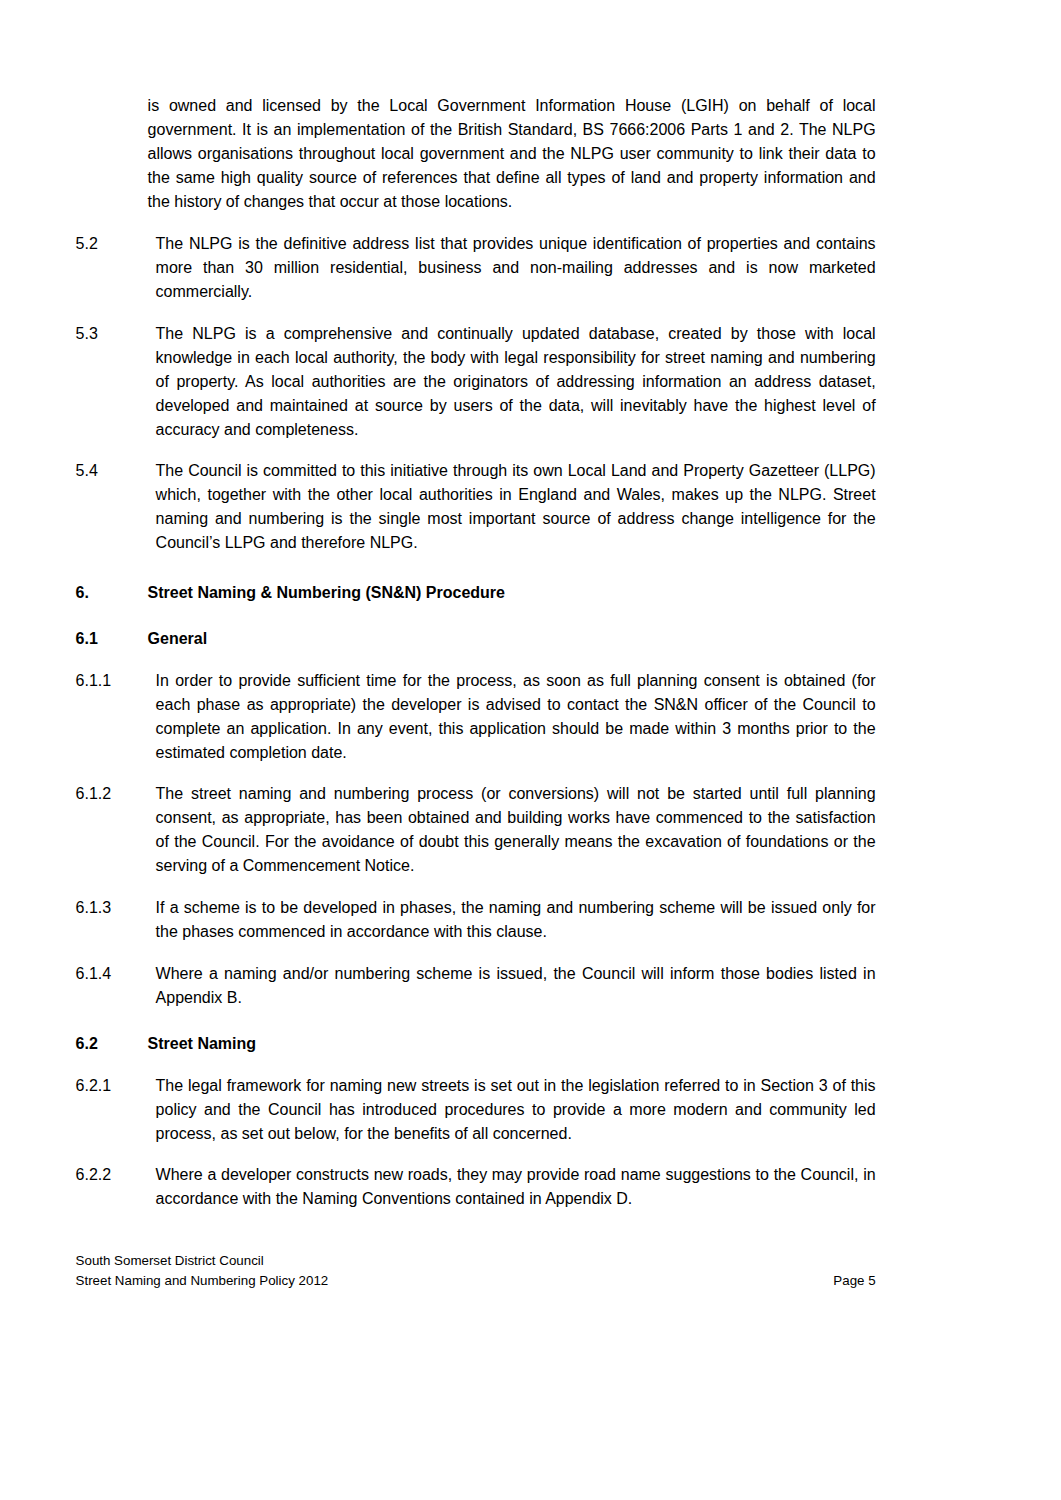is owned and licensed by the Local Government Information House (LGIH) on behalf of local government. It is an implementation of the British Standard, BS 7666:2006 Parts 1 and 2. The NLPG allows organisations throughout local government and the NLPG user community to link their data to the same high quality source of references that define all types of land and property information and the history of changes that occur at those locations.
5.2
The NLPG is the definitive address list that provides unique identification of properties and contains more than 30 million residential, business and non-mailing addresses and is now marketed commercially.
5.3
The NLPG is a comprehensive and continually updated database, created by those with local knowledge in each local authority, the body with legal responsibility for street naming and numbering of property. As local authorities are the originators of addressing information an address dataset, developed and maintained at source by users of the data, will inevitably have the highest level of accuracy and completeness.
5.4
The Council is committed to this initiative through its own Local Land and Property Gazetteer (LLPG) which, together with the other local authorities in England and Wales, makes up the NLPG. Street naming and numbering is the single most important source of address change intelligence for the Council’s LLPG and therefore NLPG.
6. Street Naming & Numbering (SN&N) Procedure
6.1 General
6.1.1
In order to provide sufficient time for the process, as soon as full planning consent is obtained (for each phase as appropriate) the developer is advised to contact the SN&N officer of the Council to complete an application. In any event, this application should be made within 3 months prior to the estimated completion date.
6.1.2
The street naming and numbering process (or conversions) will not be started until full planning consent, as appropriate, has been obtained and building works have commenced to the satisfaction of the Council. For the avoidance of doubt this generally means the excavation of foundations or the serving of a Commencement Notice.
6.1.3
If a scheme is to be developed in phases, the naming and numbering scheme will be issued only for the phases commenced in accordance with this clause.
6.1.4
Where a naming and/or numbering scheme is issued, the Council will inform those bodies listed in Appendix B.
6.2 Street Naming
6.2.1
The legal framework for naming new streets is set out in the legislation referred to in Section 3 of this policy and the Council has introduced procedures to provide a more modern and community led process, as set out below, for the benefits of all concerned.
6.2.2
Where a developer constructs new roads, they may provide road name suggestions to the Council, in accordance with the Naming Conventions contained in Appendix D.
South Somerset District Council
Street Naming and Numbering Policy 2012
Page 5